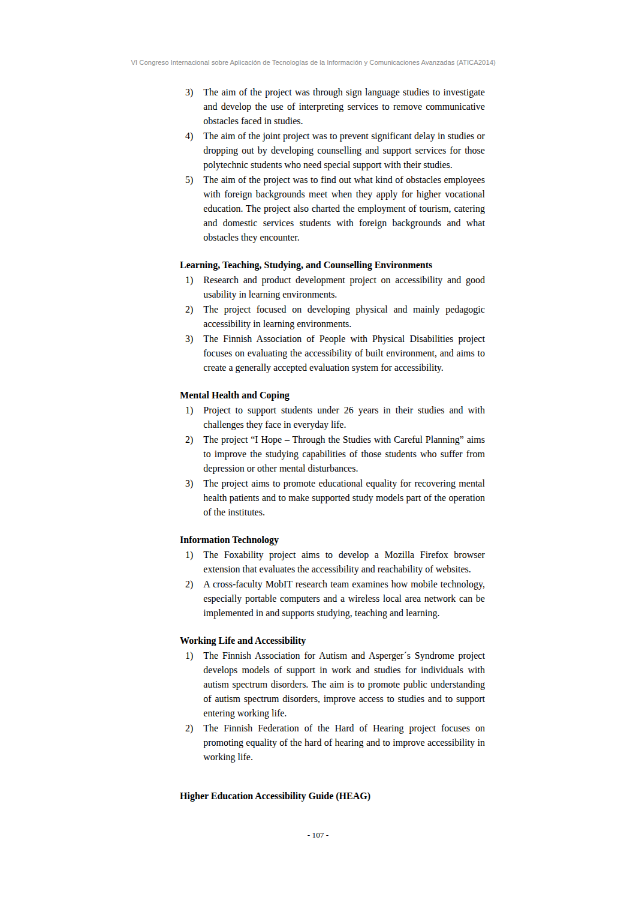VI Congreso Internacional sobre Aplicación de Tecnologías de la Información y Comunicaciones Avanzadas (ATICA2014)
The aim of the project was through sign language studies to investigate and develop the use of interpreting services to remove communicative obstacles faced in studies.
The aim of the joint project was to prevent significant delay in studies or dropping out by developing counselling and support services for those polytechnic students who need special support with their studies.
The aim of the project was to find out what kind of obstacles employees with foreign backgrounds meet when they apply for higher vocational education. The project also charted the employment of tourism, catering and domestic services students with foreign backgrounds and what obstacles they encounter.
Learning, Teaching, Studying, and Counselling Environments
Research and product development project on accessibility and good usability in learning environments.
The project focused on developing physical and mainly pedagogic accessibility in learning environments.
The Finnish Association of People with Physical Disabilities project focuses on evaluating the accessibility of built environment, and aims to create a generally accepted evaluation system for accessibility.
Mental Health and Coping
Project to support students under 26 years in their studies and with challenges they face in everyday life.
The project “I Hope – Through the Studies with Careful Planning” aims to improve the studying capabilities of those students who suffer from depression or other mental disturbances.
The project aims to promote educational equality for recovering mental health patients and to make supported study models part of the operation of the institutes.
Information Technology
The Foxability project aims to develop a Mozilla Firefox browser extension that evaluates the accessibility and reachability of websites.
A cross-faculty MobIT research team examines how mobile technology, especially portable computers and a wireless local area network can be implemented in and supports studying, teaching and learning.
Working Life and Accessibility
The Finnish Association for Autism and Asperger´s Syndrome project develops models of support in work and studies for individuals with autism spectrum disorders. The aim is to promote public understanding of autism spectrum disorders, improve access to studies and to support entering working life.
The Finnish Federation of the Hard of Hearing project focuses on promoting equality of the hard of hearing and to improve accessibility in working life.
Higher Education Accessibility Guide (HEAG)
- 107 -